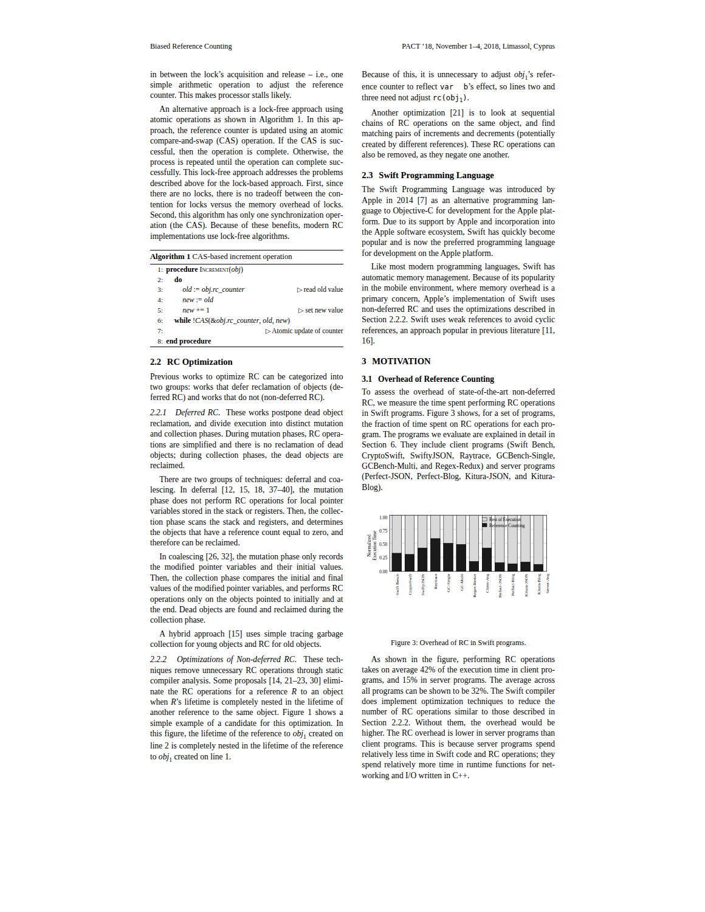Biased Reference Counting PACT ’18, November 1–4, 2018, Limassol, Cyprus
in between the lock’s acquisition and release – i.e., one simple arithmetic operation to adjust the reference counter. This makes processor stalls likely.
An alternative approach is a lock-free approach using atomic operations as shown in Algorithm 1. In this approach, the reference counter is updated using an atomic compare-and-swap (CAS) operation. If the CAS is successful, then the operation is complete. Otherwise, the process is repeated until the operation can complete successfully. This lock-free approach addresses the problems described above for the lock-based approach. First, since there are no locks, there is no tradeoff between the contention for locks versus the memory overhead of locks. Second, this algorithm has only one synchronization operation (the CAS). Because of these benefits, modern RC implementations use lock-free algorithms.
Algorithm 1 CAS-based increment operation
| 1: | procedure Increment ( obj ) |
| 2: | do |
| 3: | old := obj.rc_counter ▷ read old value |
| 4: | new := old |
| 5: | new += 1 ▷ set new value |
| 6: | while ! CAS (& obj.rc_counter , old , new ) |
| 7: | ▷ Atomic update of counter |
| 8: | end procedure |
2.2 RC Optimization
Previous works to optimize RC can be categorized into two groups: works that defer reclamation of objects (deferred RC) and works that do not (non-deferred RC).
2.2.1 Deferred RC. These works postpone dead object reclamation, and divide execution into distinct mutation and collection phases. During mutation phases, RC operations are simplified and there is no reclamation of dead objects; during collection phases, the dead objects are reclaimed.
There are two groups of techniques: deferral and coalescing. In deferral [12, 15, 18, 37–40], the mutation phase does not perform RC operations for local pointer variables stored in the stack or registers. Then, the collection phase scans the stack and registers, and determines the objects that have a reference count equal to zero, and therefore can be reclaimed.
In coalescing [26, 32], the mutation phase only records the modified pointer variables and their initial values. Then, the collection phase compares the initial and final values of the modified pointer variables, and performs RC operations only on the objects pointed to initially and at the end. Dead objects are found and reclaimed during the collection phase.
A hybrid approach [15] uses simple tracing garbage collection for young objects and RC for old objects.
2.2.2 Optimizations of Non-deferred RC. These techniques remove unnecessary RC operations through static compiler analysis. Some proposals [14, 21–23, 30] eliminate the RC operations for a reference R to an object when R’s lifetime is completely nested in the lifetime of another reference to the same object. Figure 1 shows a simple example of a candidate for this optimization. In this figure, the lifetime of the reference to obj1 created on line 2 is completely nested in the lifetime of the reference to obj1 created on line 1.
Because of this, it is unnecessary to adjust obj1’s reference counter to reflect var b’s effect, so lines two and three need not adjust rc(obj1).
Another optimization [21] is to look at sequential chains of RC operations on the same object, and find matching pairs of increments and decrements (potentially created by different references). These RC operations can also be removed, as they negate one another.
2.3 Swift Programming Language
The Swift Programming Language was introduced by Apple in 2014 [7] as an alternative programming language to Objective-C for development for the Apple platform. Due to its support by Apple and incorporation into the Apple software ecosystem, Swift has quickly become popular and is now the preferred programming language for development on the Apple platform.
Like most modern programming languages, Swift has automatic memory management. Because of its popularity in the mobile environment, where memory overhead is a primary concern, Apple’s implementation of Swift uses non-deferred RC and uses the optimizations described in Section 2.2.2. Swift uses weak references to avoid cyclic references, an approach popular in previous literature [11, 16].
3 MOTIVATION
3.1 Overhead of Reference Counting
To assess the overhead of state-of-the-art non-deferred RC, we measure the time spent performing RC operations in Swift programs. Figure 3 shows, for a set of programs, the fraction of time spent on RC operations for each program. The programs we evaluate are explained in detail in Section 6. They include client programs (Swift Bench, CryptoSwift, SwiftyJSON, Raytrace, GCBench-Single, GCBench-Multi, and Regex-Redux) and server programs (Perfect-JSON, Perfect-Blog, Kitura-JSON, and Kitura-Blog).
1.00 0.75 0.50 0.25 0.00 Normalized Execution Time Rest of Execution Reference Counting Swift Bench CryptoSwift SwiftyJSON Raytrace GC-Single GC-Multi Regex-Redux Client-Avg Perfect-JSON Perfect-Blog Kitura-JSON Kitura-Blog Server-Avg
Figure 3: Overhead of RC in Swift programs.
As shown in the figure, performing RC operations takes on average 42% of the execution time in client programs, and 15% in server programs. The average across all programs can be shown to be 32%. The Swift compiler does implement optimization techniques to reduce the number of RC operations similar to those described in Section 2.2.2. Without them, the overhead would be higher. The RC overhead is lower in server programs than client programs. This is because server programs spend relatively less time in Swift code and RC operations; they spend relatively more time in runtime functions for networking and I/O written in C++.